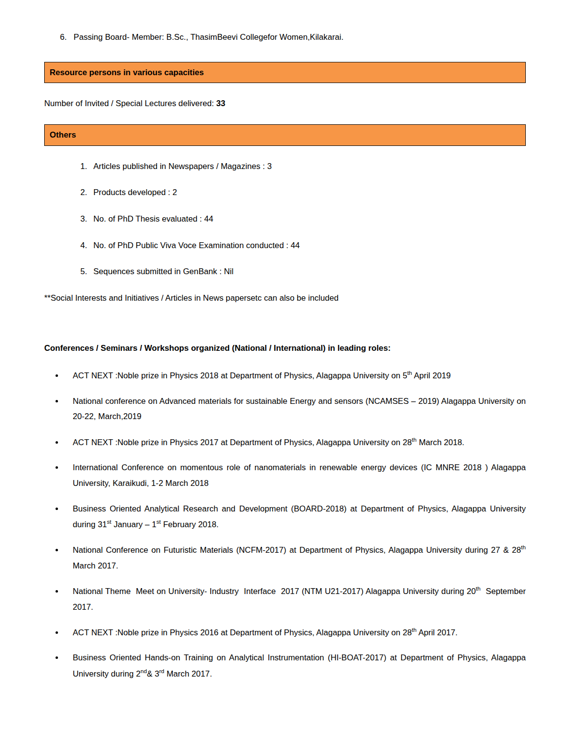6. Passing Board- Member: B.Sc., ThasimBeevi Collegefor Women,Kilakarai.
Resource persons in various capacities
Number of Invited / Special Lectures delivered: 33
Others
Articles published in Newspapers / Magazines : 3
Products developed : 2
No. of PhD Thesis evaluated : 44
No. of PhD Public Viva Voce Examination conducted : 44
Sequences submitted in GenBank : Nil
**Social Interests and Initiatives / Articles in News papersetc can also be included
Conferences / Seminars / Workshops organized (National / International) in leading roles:
ACT NEXT :Noble prize in Physics 2018 at Department of Physics, Alagappa University on 5th April 2019
National conference on Advanced materials for sustainable Energy and sensors (NCAMSES – 2019) Alagappa University on 20-22, March,2019
ACT NEXT :Noble prize in Physics 2017 at Department of Physics, Alagappa University on 28th March 2018.
International Conference on momentous role of nanomaterials in renewable energy devices (IC MNRE 2018 ) Alagappa University, Karaikudi, 1-2 March 2018
Business Oriented Analytical Research and Development (BOARD-2018) at Department of Physics, Alagappa University during 31st January – 1st February 2018.
National Conference on Futuristic Materials (NCFM-2017) at Department of Physics, Alagappa University during 27 & 28th March 2017.
National Theme Meet on University- Industry Interface 2017 (NTM U21-2017) Alagappa University during 20th September 2017.
ACT NEXT :Noble prize in Physics 2016 at Department of Physics, Alagappa University on 28th April 2017.
Business Oriented Hands-on Training on Analytical Instrumentation (HI-BOAT-2017) at Department of Physics, Alagappa University during 2nd& 3rd March 2017.